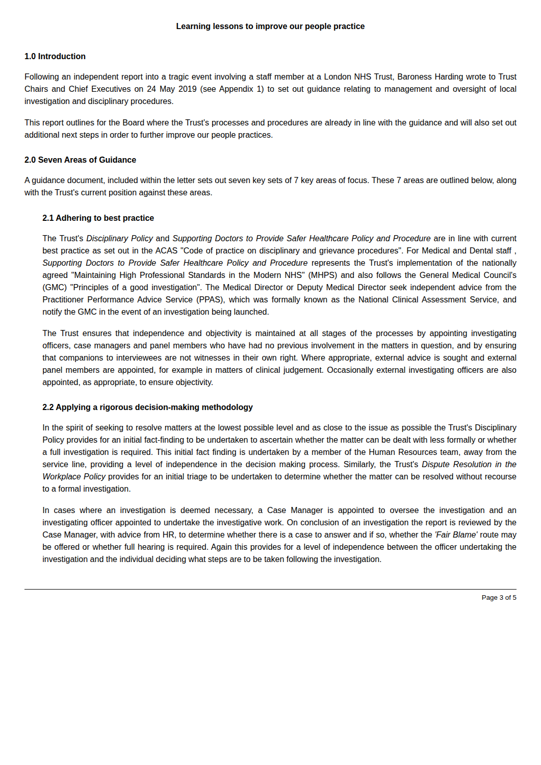Learning lessons to improve our people practice
1.0 Introduction
Following an independent report into a tragic event involving a staff member at a London NHS Trust, Baroness Harding wrote to Trust Chairs and Chief Executives on 24 May 2019 (see Appendix 1) to set out guidance relating to management and oversight of local investigation and disciplinary procedures.
This report outlines for the Board where the Trust's processes and procedures are already in line with the guidance and will also set out additional next steps in order to further improve our people practices.
2.0 Seven Areas of Guidance
A guidance document, included within the letter sets out seven key sets of 7 key areas of focus. These 7 areas are outlined below, along with the Trust's current position against these areas.
2.1 Adhering to best practice
The Trust's Disciplinary Policy and Supporting Doctors to Provide Safer Healthcare Policy and Procedure are in line with current best practice as set out in the ACAS "Code of practice on disciplinary and grievance procedures". For Medical and Dental staff , Supporting Doctors to Provide Safer Healthcare Policy and Procedure represents the Trust's implementation of the nationally agreed "Maintaining High Professional Standards in the Modern NHS" (MHPS) and also follows the General Medical Council's (GMC) "Principles of a good investigation". The Medical Director or Deputy Medical Director seek independent advice from the Practitioner Performance Advice Service (PPAS), which was formally known as the National Clinical Assessment Service, and notify the GMC in the event of an investigation being launched.
The Trust ensures that independence and objectivity is maintained at all stages of the processes by appointing investigating officers, case managers and panel members who have had no previous involvement in the matters in question, and by ensuring that companions to interviewees are not witnesses in their own right. Where appropriate, external advice is sought and external panel members are appointed, for example in matters of clinical judgement. Occasionally external investigating officers are also appointed, as appropriate, to ensure objectivity.
2.2 Applying a rigorous decision-making methodology
In the spirit of seeking to resolve matters at the lowest possible level and as close to the issue as possible the Trust's Disciplinary Policy provides for an initial fact-finding to be undertaken to ascertain whether the matter can be dealt with less formally or whether a full investigation is required. This initial fact finding is undertaken by a member of the Human Resources team, away from the service line, providing a level of independence in the decision making process. Similarly, the Trust's Dispute Resolution in the Workplace Policy provides for an initial triage to be undertaken to determine whether the matter can be resolved without recourse to a formal investigation.
In cases where an investigation is deemed necessary, a Case Manager is appointed to oversee the investigation and an investigating officer appointed to undertake the investigative work. On conclusion of an investigation the report is reviewed by the Case Manager, with advice from HR, to determine whether there is a case to answer and if so, whether the 'Fair Blame' route may be offered or whether full hearing is required. Again this provides for a level of independence between the officer undertaking the investigation and the individual deciding what steps are to be taken following the investigation.
Page 3 of 5